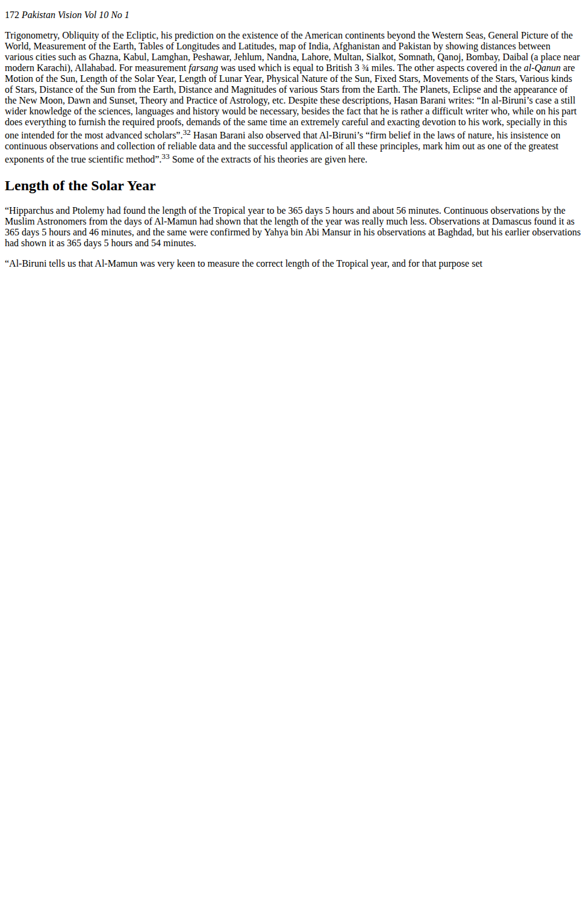172 Pakistan Vision Vol 10 No 1
Trigonometry, Obliquity of the Ecliptic, his prediction on the existence of the American continents beyond the Western Seas, General Picture of the World, Measurement of the Earth, Tables of Longitudes and Latitudes, map of India, Afghanistan and Pakistan by showing distances between various cities such as Ghazna, Kabul, Lamghan, Peshawar, Jehlum, Nandna, Lahore, Multan, Sialkot, Somnath, Qanoj, Bombay, Daibal (a place near modern Karachi), Allahabad. For measurement farsang was used which is equal to British 3 ¾ miles. The other aspects covered in the al-Qanun are Motion of the Sun, Length of the Solar Year, Length of Lunar Year, Physical Nature of the Sun, Fixed Stars, Movements of the Stars, Various kinds of Stars, Distance of the Sun from the Earth, Distance and Magnitudes of various Stars from the Earth. The Planets, Eclipse and the appearance of the New Moon, Dawn and Sunset, Theory and Practice of Astrology, etc. Despite these descriptions, Hasan Barani writes: “In al-Biruni’s case a still wider knowledge of the sciences, languages and history would be necessary, besides the fact that he is rather a difficult writer who, while on his part does everything to furnish the required proofs, demands of the same time an extremely careful and exacting devotion to his work, specially in this one intended for the most advanced scholars”.32 Hasan Barani also observed that Al-Biruni’s “firm belief in the laws of nature, his insistence on continuous observations and collection of reliable data and the successful application of all these principles, mark him out as one of the greatest exponents of the true scientific method”.33 Some of the extracts of his theories are given here.
Length of the Solar Year
“Hipparchus and Ptolemy had found the length of the Tropical year to be 365 days 5 hours and about 56 minutes. Continuous observations by the Muslim Astronomers from the days of Al-Mamun had shown that the length of the year was really much less. Observations at Damascus found it as 365 days 5 hours and 46 minutes, and the same were confirmed by Yahya bin Abi Mansur in his observations at Baghdad, but his earlier observations had shown it as 365 days 5 hours and 54 minutes.
“Al-Biruni tells us that Al-Mamun was very keen to measure the correct length of the Tropical year, and for that purpose set